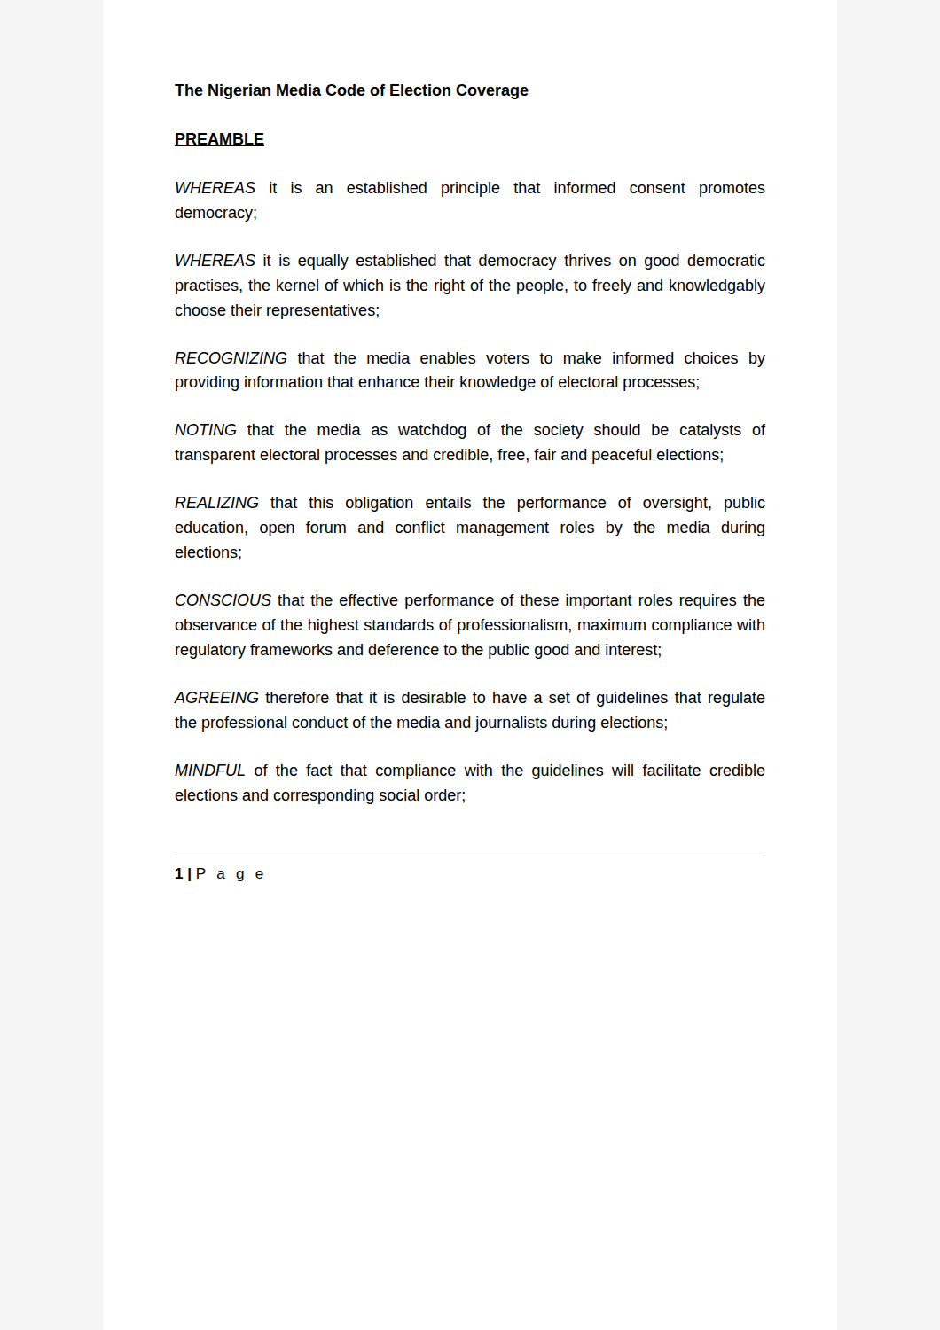The Nigerian Media Code of Election Coverage
PREAMBLE
WHEREAS it is an established principle that informed consent promotes democracy;
WHEREAS it is equally established that democracy thrives on good democratic practises, the kernel of which is the right of the people, to freely and knowledgably choose their representatives;
RECOGNIZING that the media enables voters to make informed choices by providing information that enhance their knowledge of electoral processes;
NOTING that the media as watchdog of the society should be catalysts of transparent electoral processes and credible, free, fair and peaceful elections;
REALIZING that this obligation entails the performance of oversight, public education, open forum and conflict management roles by the media during elections;
CONSCIOUS that the effective performance of these important roles requires the observance of the highest standards of professionalism, maximum compliance with regulatory frameworks and deference to the public good and interest;
AGREEING therefore that it is desirable to have a set of guidelines that regulate the professional conduct of the media and journalists during elections;
MINDFUL of the fact that compliance with the guidelines will facilitate credible elections and corresponding social order;
1 | P a g e